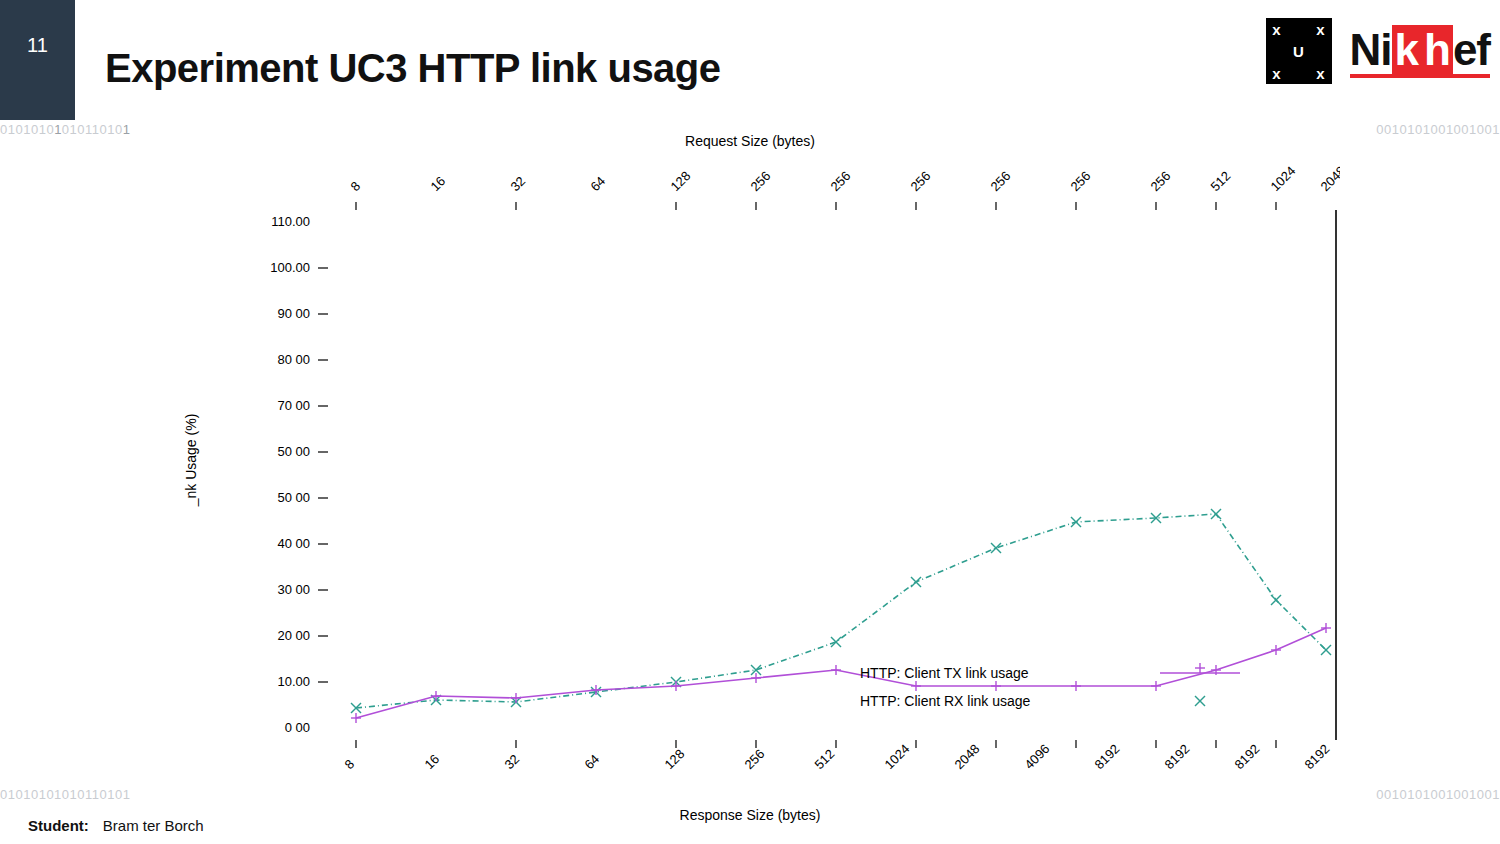11
Experiment UC3 HTTP link usage
x. x . U. x. x
Nikhef
01010101010110101
0010101001001001
Request Size (bytes) 8 16 32 64 128 256 256 256 256 256 256 512 1024 2048 _nk Usage (%) 110.00 100.00 90 00 80 00 70 00 50 00 50 00 40 00 30 00 20 00 10.00 0 00 8 16 32 64 128 256 512 1024 2048 4096 8192 8192 8192 8192 Response Size (bytes) HTTP: Client TX link usage HTTP: Client RX link usage
01010101010110101
0010101001001001
Student: Bram ter Borch